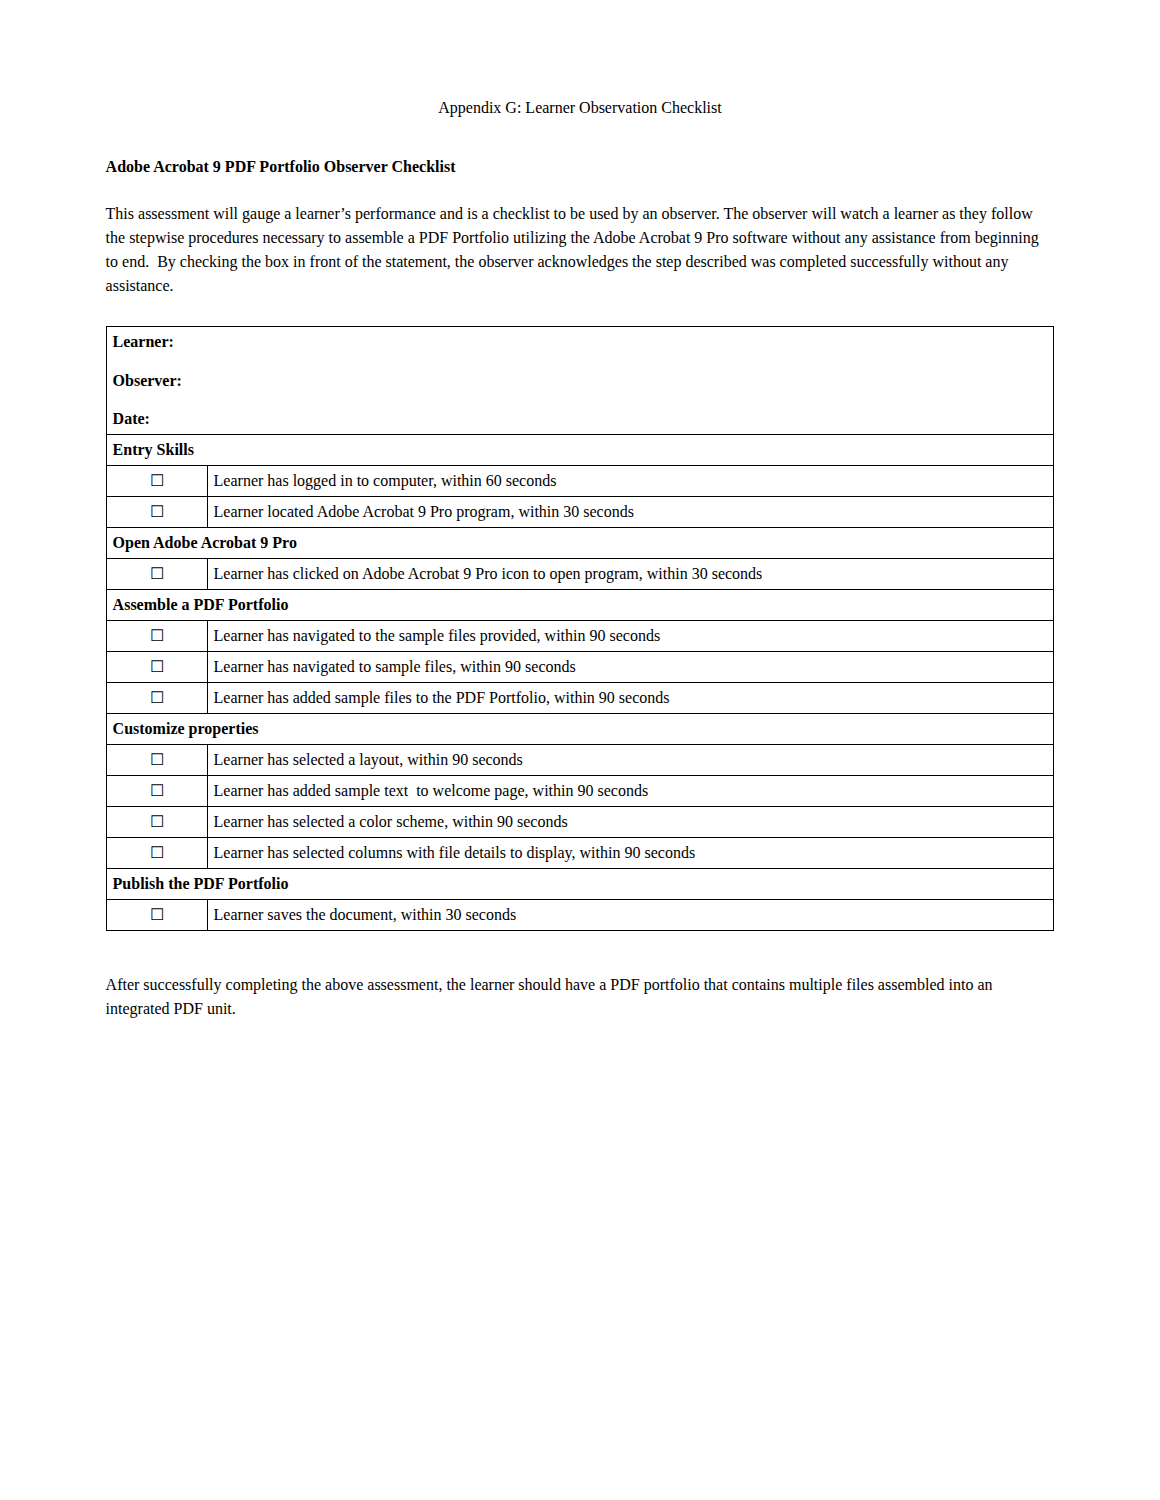Appendix G: Learner Observation Checklist
Adobe Acrobat 9 PDF Portfolio Observer Checklist
This assessment will gauge a learner’s performance and is a checklist to be used by an observer. The observer will watch a learner as they follow the stepwise procedures necessary to assemble a PDF Portfolio utilizing the Adobe Acrobat 9 Pro software without any assistance from beginning to end. By checking the box in front of the statement, the observer acknowledges the step described was completed successfully without any assistance.
| Learner: Observer: Date: |
| Entry Skills |
| ☐ | Learner has logged in to computer, within 60 seconds |
| ☐ | Learner located Adobe Acrobat 9 Pro program, within 30 seconds |
| Open Adobe Acrobat 9 Pro |
| ☐ | Learner has clicked on Adobe Acrobat 9 Pro icon to open program, within 30 seconds |
| Assemble a PDF Portfolio |
| ☐ | Learner has navigated to the sample files provided, within 90 seconds |
| ☐ | Learner has navigated to sample files, within 90 seconds |
| ☐ | Learner has added sample files to the PDF Portfolio, within 90 seconds |
| Customize properties |
| ☐ | Learner has selected a layout, within 90 seconds |
| ☐ | Learner has added sample text to welcome page, within 90 seconds |
| ☐ | Learner has selected a color scheme, within 90 seconds |
| ☐ | Learner has selected columns with file details to display, within 90 seconds |
| Publish the PDF Portfolio |
| ☐ | Learner saves the document, within 30 seconds |
After successfully completing the above assessment, the learner should have a PDF portfolio that contains multiple files assembled into an integrated PDF unit.